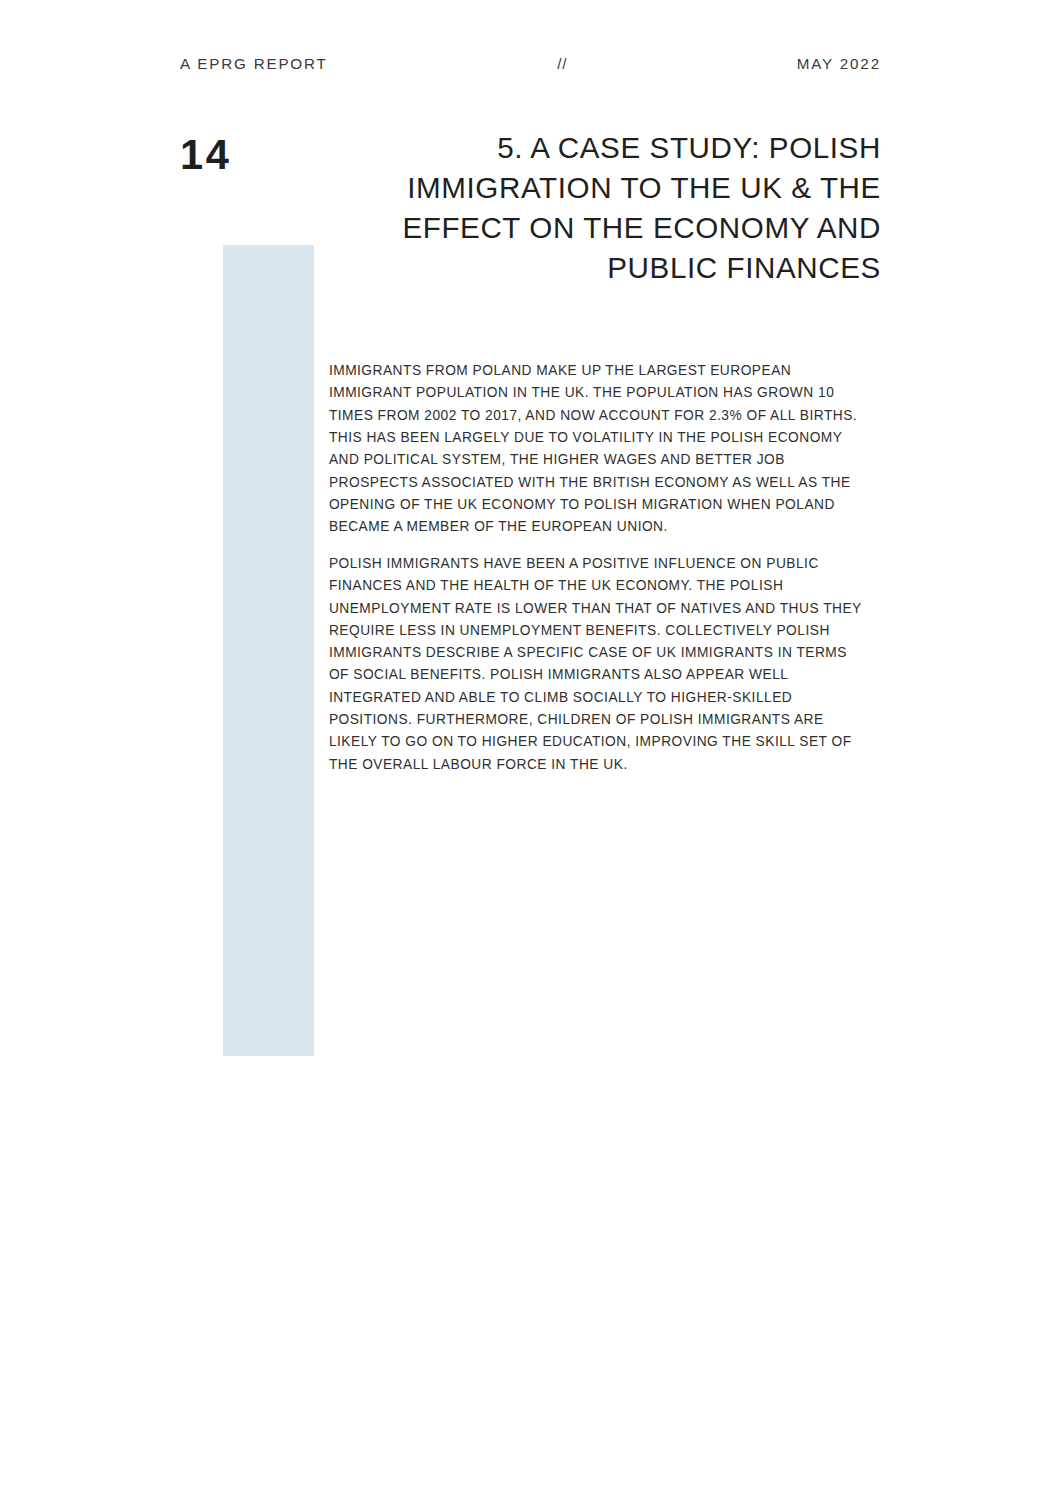A EPRG Report
//
May 2022
14
5. A Case Study: Polish Immigration to the UK & the Effect on the Economy and Public Finances
Immigrants from Poland make up the largest European immigrant population in the UK. The population has grown 10 times from 2002 to 2017, and now account for 2.3% of all births. This has been largely due to volatility in the Polish economy and political system, the higher wages and better job prospects associated with the British economy as well as the opening of the UK economy to Polish migration when Poland became a member of the European Union.
Polish immigrants have been a positive influence on public finances and the health of the UK economy. The Polish unemployment rate is lower than that of natives and thus they require less in unemployment benefits. Collectively Polish immigrants describe a specific case of UK immigrants in terms of social benefits. Polish immigrants also appear well integrated and able to climb socially to higher-skilled positions. Furthermore, children of Polish immigrants are likely to go on to higher education, improving the skill set of the overall labour force in the UK.